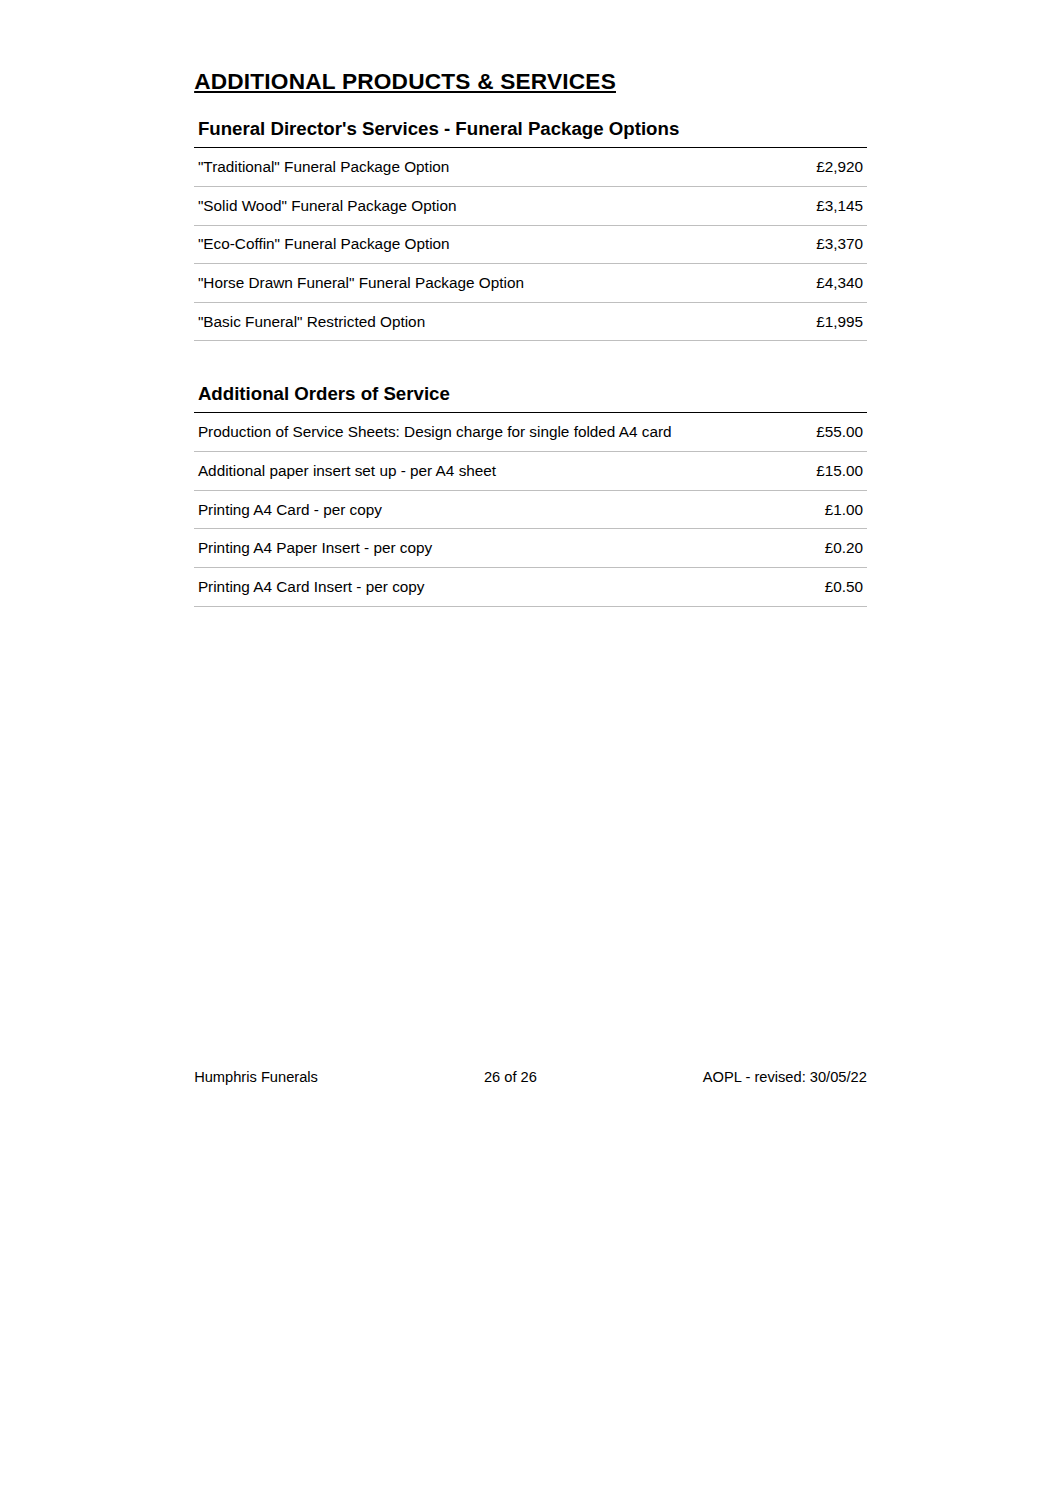ADDITIONAL PRODUCTS & SERVICES
Funeral Director's Services - Funeral Package Options
| "Traditional" Funeral Package Option | £2,920 |
| "Solid Wood" Funeral Package Option | £3,145 |
| "Eco-Coffin" Funeral Package Option | £3,370 |
| "Horse Drawn Funeral" Funeral Package Option | £4,340 |
| "Basic Funeral" Restricted Option | £1,995 |
Additional Orders of Service
| Production of Service Sheets: Design charge for single folded A4 card | £55.00 |
| Additional paper insert set up - per A4 sheet | £15.00 |
| Printing A4 Card - per copy | £1.00 |
| Printing A4 Paper Insert - per copy | £0.20 |
| Printing A4 Card Insert - per copy | £0.50 |
Humphris Funerals
26 of 26
AOPL - revised: 30/05/22